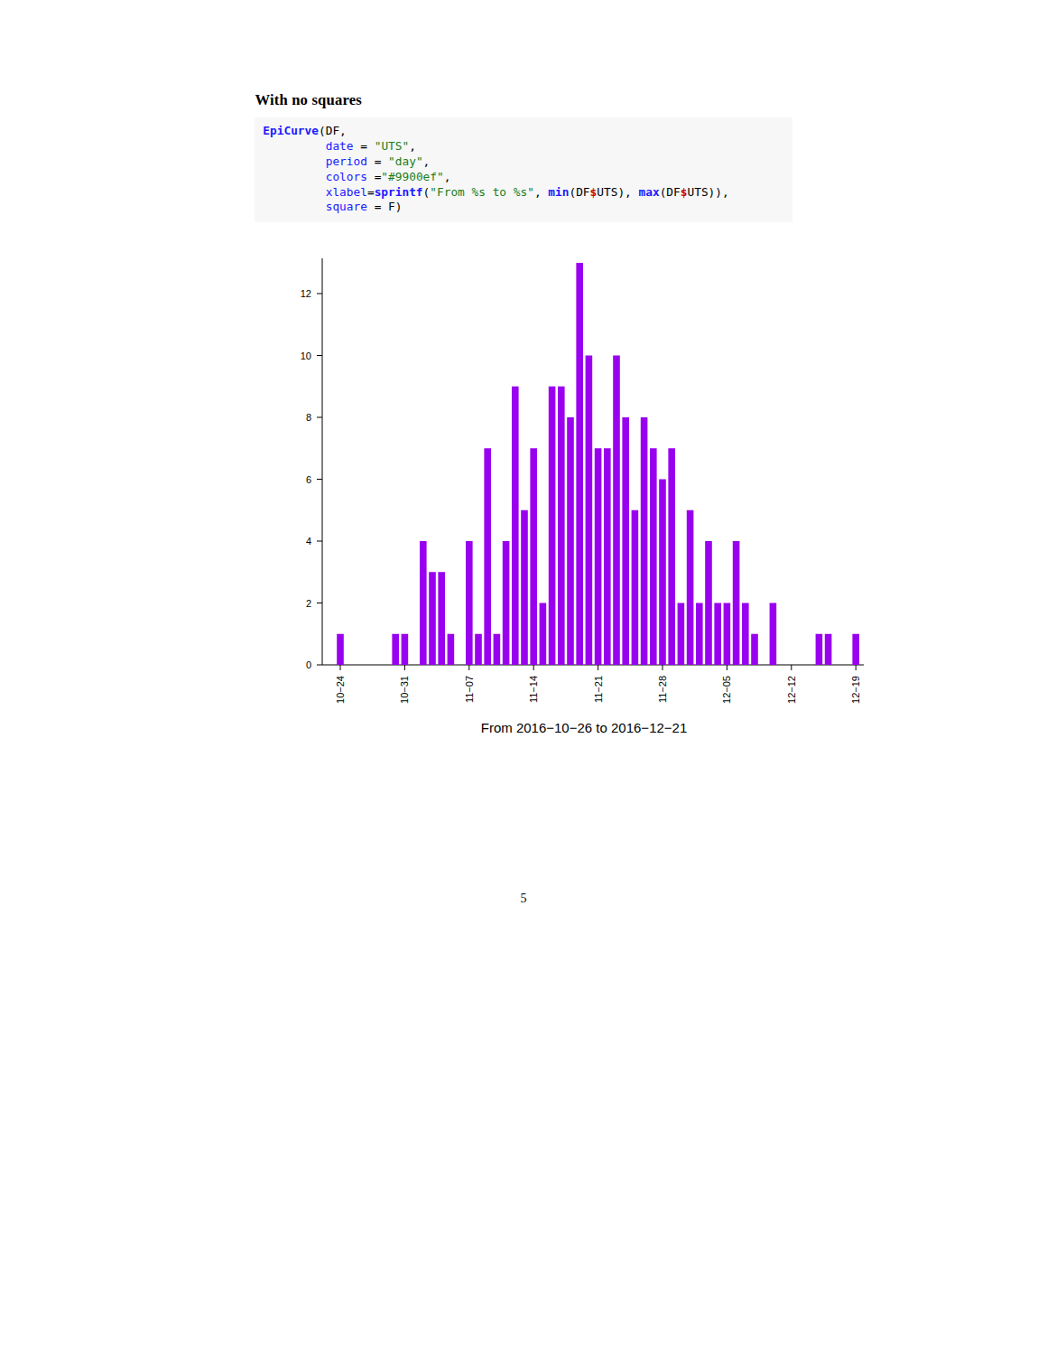With no squares
EpiCurve(DF,
         date = "UTS",
         period = "day",
         colors ="#9900ef",
         xlabel=sprintf("From %s to %s", min(DF$UTS), max(DF$UTS)),
         square = F)
0 2 4 6 8 10 12 10−24 10−31 11−07 11−14 11−21 11−28 12−05 12−12 12−19 From 2016−10−26 to 2016−12−21
5